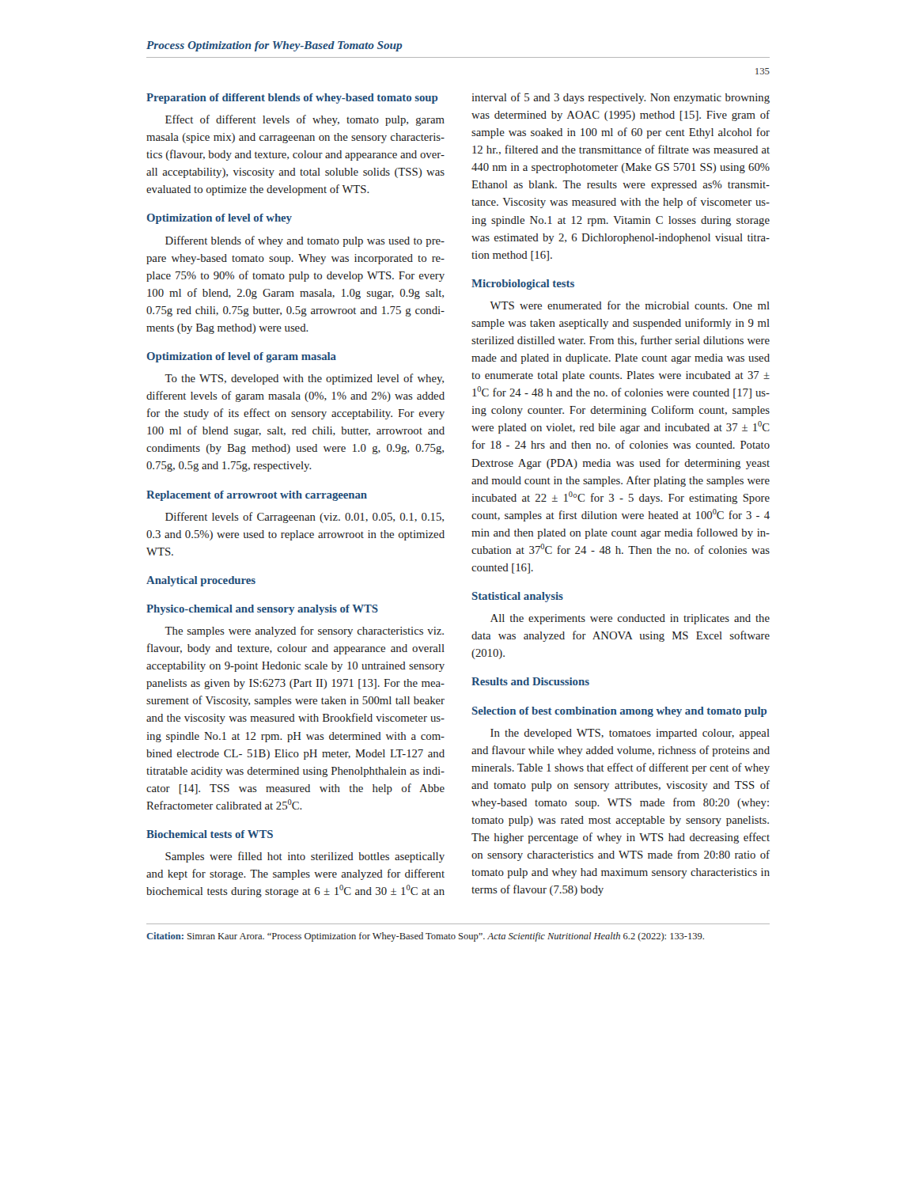Process Optimization for Whey-Based Tomato Soup
135
Preparation of different blends of whey-based tomato soup
Effect of different levels of whey, tomato pulp, garam masala (spice mix) and carrageenan on the sensory characteristics (flavour, body and texture, colour and appearance and overall acceptability), viscosity and total soluble solids (TSS) was evaluated to optimize the development of WTS.
Optimization of level of whey
Different blends of whey and tomato pulp was used to prepare whey-based tomato soup. Whey was incorporated to replace 75% to 90% of tomato pulp to develop WTS. For every 100 ml of blend, 2.0g Garam masala, 1.0g sugar, 0.9g salt, 0.75g red chili, 0.75g butter, 0.5g arrowroot and 1.75 g condiments (by Bag method) were used.
Optimization of level of garam masala
To the WTS, developed with the optimized level of whey, different levels of garam masala (0%, 1% and 2%) was added for the study of its effect on sensory acceptability. For every 100 ml of blend sugar, salt, red chili, butter, arrowroot and condiments (by Bag method) used were 1.0 g, 0.9g, 0.75g, 0.75g, 0.5g and 1.75g, respectively.
Replacement of arrowroot with carrageenan
Different levels of Carrageenan (viz. 0.01, 0.05, 0.1, 0.15, 0.3 and 0.5%) were used to replace arrowroot in the optimized WTS.
Analytical procedures
Physico-chemical and sensory analysis of WTS
The samples were analyzed for sensory characteristics viz. flavour, body and texture, colour and appearance and overall acceptability on 9-point Hedonic scale by 10 untrained sensory panelists as given by IS:6273 (Part II) 1971 [13]. For the measurement of Viscosity, samples were taken in 500ml tall beaker and the viscosity was measured with Brookfield viscometer using spindle No.1 at 12 rpm. pH was determined with a combined electrode CL- 51B) Elico pH meter, Model LT-127 and titratable acidity was determined using Phenolphthalein as indicator [14]. TSS was measured with the help of Abbe Refractometer calibrated at 250C.
Biochemical tests of WTS
Samples were filled hot into sterilized bottles aseptically and kept for storage. The samples were analyzed for different biochemical tests during storage at 6 ± 10C and 30 ± 10C at an interval of 5 and 3 days respectively. Non enzymatic browning was determined by AOAC (1995) method [15]. Five gram of sample was soaked in 100 ml of 60 per cent Ethyl alcohol for 12 hr., filtered and the transmittance of filtrate was measured at 440 nm in a spectrophotometer (Make GS 5701 SS) using 60% Ethanol as blank. The results were expressed as% transmittance. Viscosity was measured with the help of viscometer using spindle No.1 at 12 rpm. Vitamin C losses during storage was estimated by 2, 6 Dichlorophenol-indophenol visual titration method [16].
Microbiological tests
WTS were enumerated for the microbial counts. One ml sample was taken aseptically and suspended uniformly in 9 ml sterilized distilled water. From this, further serial dilutions were made and plated in duplicate. Plate count agar media was used to enumerate total plate counts. Plates were incubated at 37 ± 10C for 24 - 48 h and the no. of colonies were counted [17] using colony counter. For determining Coliform count, samples were plated on violet, red bile agar and incubated at 37 ± 10C for 18 - 24 hrs and then no. of colonies was counted. Potato Dextrose Agar (PDA) media was used for determining yeast and mould count in the samples. After plating the samples were incubated at 22 ± 10°C for 3 - 5 days. For estimating Spore count, samples at first dilution were heated at 1000C for 3 - 4 min and then plated on plate count agar media followed by incubation at 370C for 24 - 48 h. Then the no. of colonies was counted [16].
Statistical analysis
All the experiments were conducted in triplicates and the data was analyzed for ANOVA using MS Excel software (2010).
Results and Discussions
Selection of best combination among whey and tomato pulp
In the developed WTS, tomatoes imparted colour, appeal and flavour while whey added volume, richness of proteins and minerals. Table 1 shows that effect of different per cent of whey and tomato pulp on sensory attributes, viscosity and TSS of whey-based tomato soup. WTS made from 80:20 (whey: tomato pulp) was rated most acceptable by sensory panelists. The higher percentage of whey in WTS had decreasing effect on sensory characteristics and WTS made from 20:80 ratio of tomato pulp and whey had maximum sensory characteristics in terms of flavour (7.58) body
Citation: Simran Kaur Arora. “Process Optimization for Whey-Based Tomato Soup”. Acta Scientific Nutritional Health 6.2 (2022): 133-139.